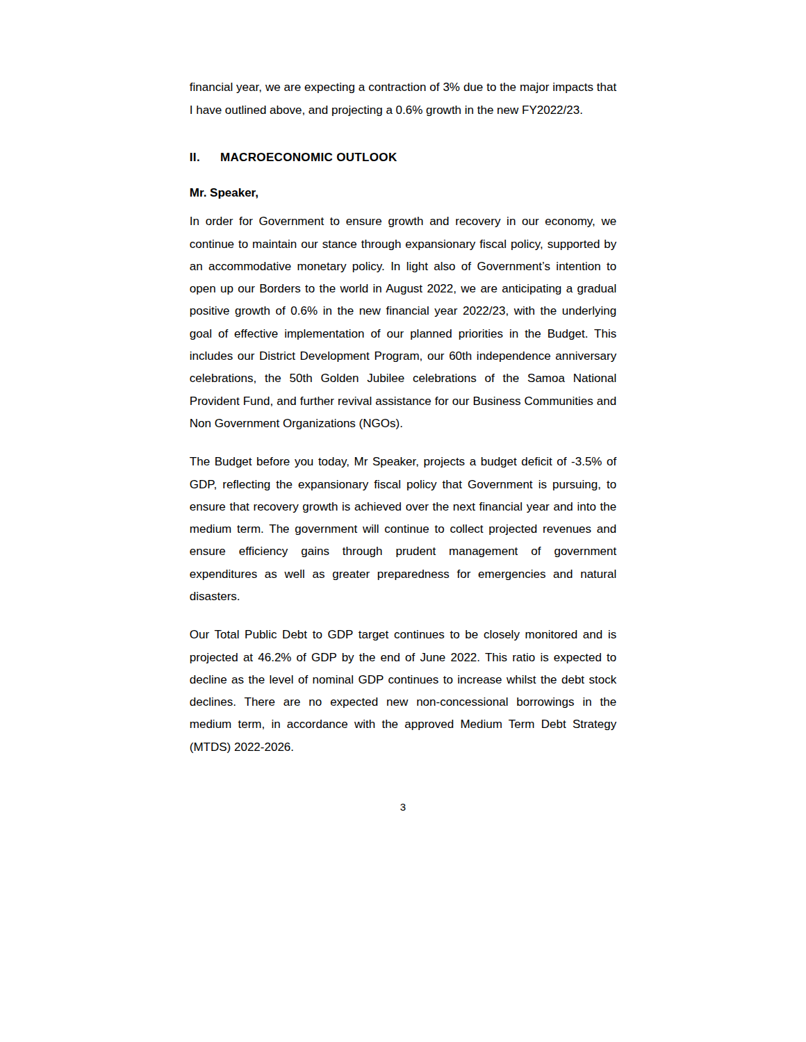financial year, we are expecting a contraction of 3% due to the major impacts that I have outlined above, and projecting a 0.6% growth in the new FY2022/23.
II. MACROECONOMIC OUTLOOK
Mr. Speaker,
In order for Government to ensure growth and recovery in our economy, we continue to maintain our stance through expansionary fiscal policy, supported by an accommodative monetary policy. In light also of Government’s intention to open up our Borders to the world in August 2022, we are anticipating a gradual positive growth of 0.6% in the new financial year 2022/23, with the underlying goal of effective implementation of our planned priorities in the Budget. This includes our District Development Program, our 60th independence anniversary celebrations, the 50th Golden Jubilee celebrations of the Samoa National Provident Fund, and further revival assistance for our Business Communities and Non Government Organizations (NGOs).
The Budget before you today, Mr Speaker, projects a budget deficit of -3.5% of GDP, reflecting the expansionary fiscal policy that Government is pursuing, to ensure that recovery growth is achieved over the next financial year and into the medium term. The government will continue to collect projected revenues and ensure efficiency gains through prudent management of government expenditures as well as greater preparedness for emergencies and natural disasters.
Our Total Public Debt to GDP target continues to be closely monitored and is projected at 46.2% of GDP by the end of June 2022. This ratio is expected to decline as the level of nominal GDP continues to increase whilst the debt stock declines. There are no expected new non-concessional borrowings in the medium term, in accordance with the approved Medium Term Debt Strategy (MTDS) 2022-2026.
3